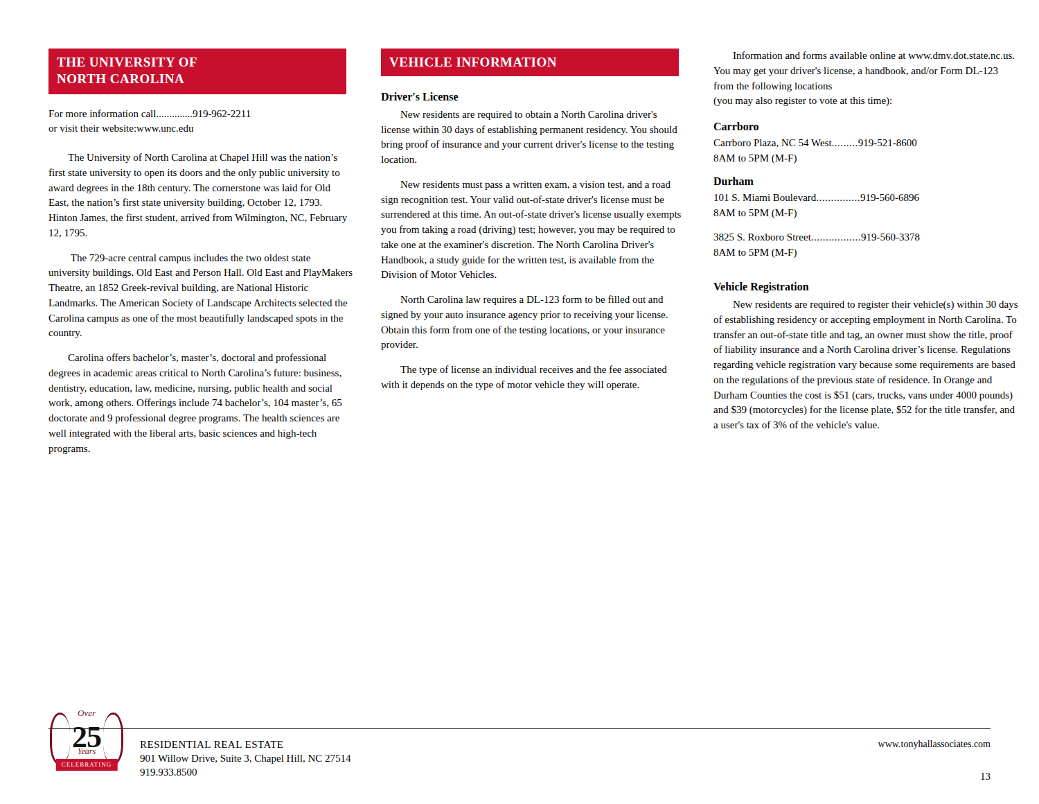The University of
North Carolina
For more information call..............919-962-2211
or visit their website:www.unc.edu
The University of North Carolina at Chapel Hill was the nation’s first state university to open its doors and the only public university to award degrees in the 18th century. The cornerstone was laid for Old East, the nation’s first state university building, October 12, 1793. Hinton James, the first student, arrived from Wilmington, NC, February 12, 1795.
The 729-acre central campus includes the two oldest state university buildings, Old East and Person Hall. Old East and PlayMakers Theatre, an 1852 Greek-revival building, are National Historic Landmarks. The American Society of Landscape Architects selected the Carolina campus as one of the most beautifully landscaped spots in the country.
Carolina offers bachelor’s, master’s, doctoral and professional degrees in academic areas critical to North Carolina’s future: business, dentistry, education, law, medicine, nursing, public health and social work, among others. Offerings include 74 bachelor’s, 104 master’s, 65 doctorate and 9 professional degree programs. The health sciences are well integrated with the liberal arts, basic sciences and high-tech programs.
Vehicle Information
Driver's License
New residents are required to obtain a North Carolina driver's license within 30 days of establishing permanent residency. You should bring proof of insurance and your current driver's license to the testing location.
New residents must pass a written exam, a vision test, and a road sign recognition test. Your valid out-of-state driver's license must be surrendered at this time. An out-of-state driver's license usually exempts you from taking a road (driving) test; however, you may be required to take one at the examiner's discretion. The North Carolina Driver's Handbook, a study guide for the written test, is available from the Division of Motor Vehicles.
North Carolina law requires a DL-123 form to be filled out and signed by your auto insurance agency prior to receiving your license. Obtain this form from one of the testing locations, or your insurance provider.
The type of license an individual receives and the fee associated with it depends on the type of motor vehicle they will operate.
Information and forms available online at www.dmv.dot.state.nc.us. You may get your driver's license, a handbook, and/or Form DL-123 from the following locations
(you may also register to vote at this time):
Carrboro
Carrboro Plaza, NC 54 West......... 919-521-8600
8AM to 5PM (M-F)
Durham
101 S. Miami Boulevard............... 919-560-6896
8AM to 5PM (M-F)
3825 S. Roxboro Street................. 919-560-3378
8AM to 5PM (M-F)
Vehicle Registration
New residents are required to register their vehicle(s) within 30 days of establishing residency or accepting employment in North Carolina. To transfer an out-of-state title and tag, an owner must show the title, proof of liability insurance and a North Carolina driver’s license. Regulations regarding vehicle registration vary because some requirements are based on the regulations of the previous state of residence. In Orange and Durham Counties the cost is $51 (cars, trucks, vans under 4000 pounds) and $39 (motorcycles) for the license plate, $52 for the title transfer, and a user's tax of 3% of the vehicle's value.
Over
25
Years
CELEBRATING
RESIDENTIAL REAL ESTATE
901 Willow Drive, Suite 3, Chapel Hill, NC 27514
919.933.8500
www.tonyhallassociates.com
13